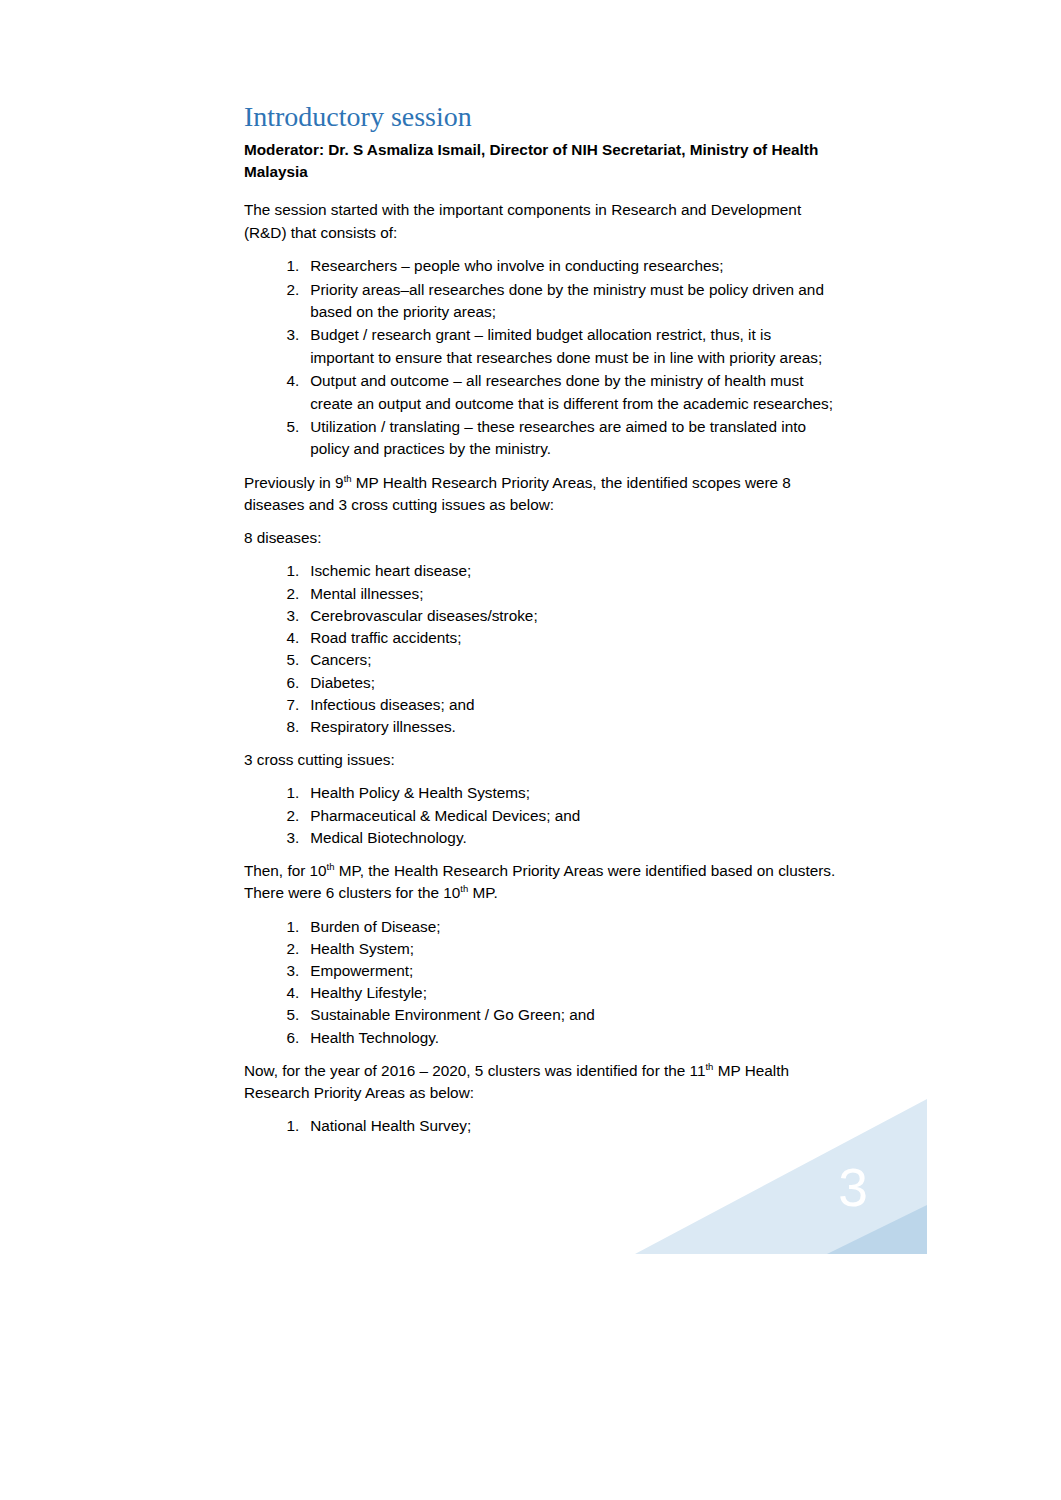Introductory session
Moderator: Dr. S Asmaliza Ismail, Director of NIH Secretariat, Ministry of Health Malaysia
The session started with the important components in Research and Development (R&D) that consists of:
Researchers – people who involve in conducting researches;
Priority areas–all researches done by the ministry must be policy driven and based on the priority areas;
Budget / research grant – limited budget allocation restrict, thus, it is important to ensure that researches done must be in line with priority areas;
Output and outcome – all researches done by the ministry of health must create an output and outcome that is different from the academic researches;
Utilization / translating – these researches are aimed to be translated into policy and practices by the ministry.
Previously in 9th MP Health Research Priority Areas, the identified scopes were 8 diseases and 3 cross cutting issues as below:
8 diseases:
Ischemic heart disease;
Mental illnesses;
Cerebrovascular diseases/stroke;
Road traffic accidents;
Cancers;
Diabetes;
Infectious diseases; and
Respiratory illnesses.
3 cross cutting issues:
Health Policy & Health Systems;
Pharmaceutical & Medical Devices; and
Medical Biotechnology.
Then, for 10th MP, the Health Research Priority Areas were identified based on clusters. There were 6 clusters for the 10th MP.
Burden of Disease;
Health System;
Empowerment;
Healthy Lifestyle;
Sustainable Environment / Go Green; and
Health Technology.
Now, for the year of 2016 – 2020, 5 clusters was identified for the 11th MP Health Research Priority Areas as below:
National Health Survey;
3